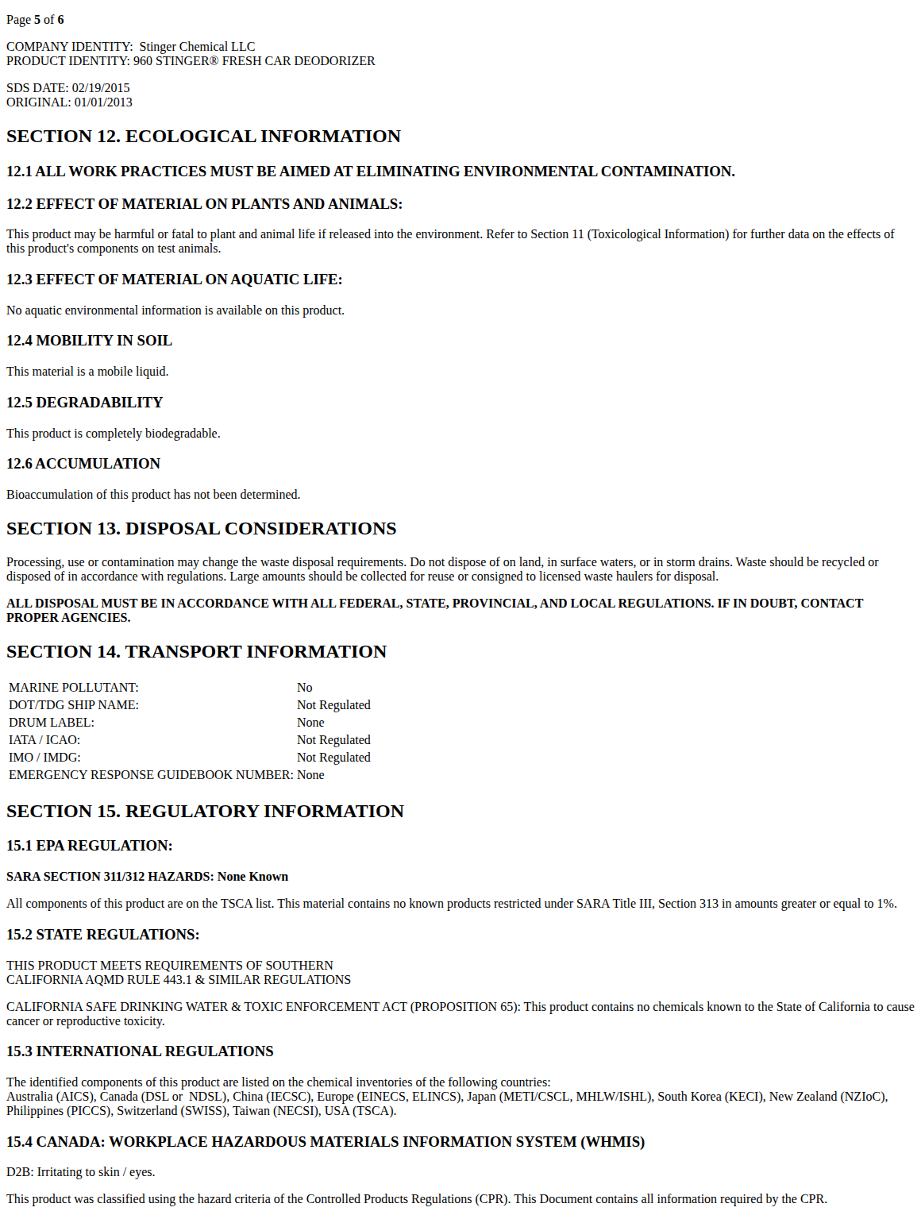Page 5 of 6
COMPANY IDENTITY: Stinger Chemical LLC
PRODUCT IDENTITY: 960 STINGER® FRESH CAR DEODORIZER
SDS DATE: 02/19/2015
ORIGINAL: 01/01/2013
SECTION 12. ECOLOGICAL INFORMATION
12.1 ALL WORK PRACTICES MUST BE AIMED AT ELIMINATING ENVIRONMENTAL CONTAMINATION.
12.2 EFFECT OF MATERIAL ON PLANTS AND ANIMALS:
This product may be harmful or fatal to plant and animal life if released into the environment. Refer to Section 11 (Toxicological Information) for further data on the effects of this product's components on test animals.
12.3 EFFECT OF MATERIAL ON AQUATIC LIFE:
No aquatic environmental information is available on this product.
12.4 MOBILITY IN SOIL
This material is a mobile liquid.
12.5 DEGRADABILITY
This product is completely biodegradable.
12.6 ACCUMULATION
Bioaccumulation of this product has not been determined.
SECTION 13. DISPOSAL CONSIDERATIONS
Processing, use or contamination may change the waste disposal requirements. Do not dispose of on land, in surface waters, or in storm drains. Waste should be recycled or disposed of in accordance with regulations. Large amounts should be collected for reuse or consigned to licensed waste haulers for disposal.
ALL DISPOSAL MUST BE IN ACCORDANCE WITH ALL FEDERAL, STATE, PROVINCIAL, AND LOCAL REGULATIONS. IF IN DOUBT, CONTACT PROPER AGENCIES.
SECTION 14. TRANSPORT INFORMATION
| MARINE POLLUTANT: | No |
| DOT/TDG SHIP NAME: | Not Regulated |
| DRUM LABEL: | None |
| IATA / ICAO: | Not Regulated |
| IMO / IMDG: | Not Regulated |
| EMERGENCY RESPONSE GUIDEBOOK NUMBER: | None |
SECTION 15. REGULATORY INFORMATION
15.1 EPA REGULATION:
SARA SECTION 311/312 HAZARDS: None Known
All components of this product are on the TSCA list. This material contains no known products restricted under SARA Title III, Section 313 in amounts greater or equal to 1%.
15.2 STATE REGULATIONS:
THIS PRODUCT MEETS REQUIREMENTS OF SOUTHERN
CALIFORNIA AQMD RULE 443.1 & SIMILAR REGULATIONS
CALIFORNIA SAFE DRINKING WATER & TOXIC ENFORCEMENT ACT (PROPOSITION 65): This product contains no chemicals known to the State of California to cause cancer or reproductive toxicity.
15.3 INTERNATIONAL REGULATIONS
The identified components of this product are listed on the chemical inventories of the following countries:
Australia (AICS), Canada (DSL or NDSL), China (IECSC), Europe (EINECS, ELINCS), Japan (METI/CSCL, MHLW/ISHL), South Korea (KECI), New Zealand (NZIoC), Philippines (PICCS), Switzerland (SWISS), Taiwan (NECSI), USA (TSCA).
15.4 CANADA: WORKPLACE HAZARDOUS MATERIALS INFORMATION SYSTEM (WHMIS)
D2B: Irritating to skin / eyes.
This product was classified using the hazard criteria of the Controlled Products Regulations (CPR). This Document contains all information required by the CPR.